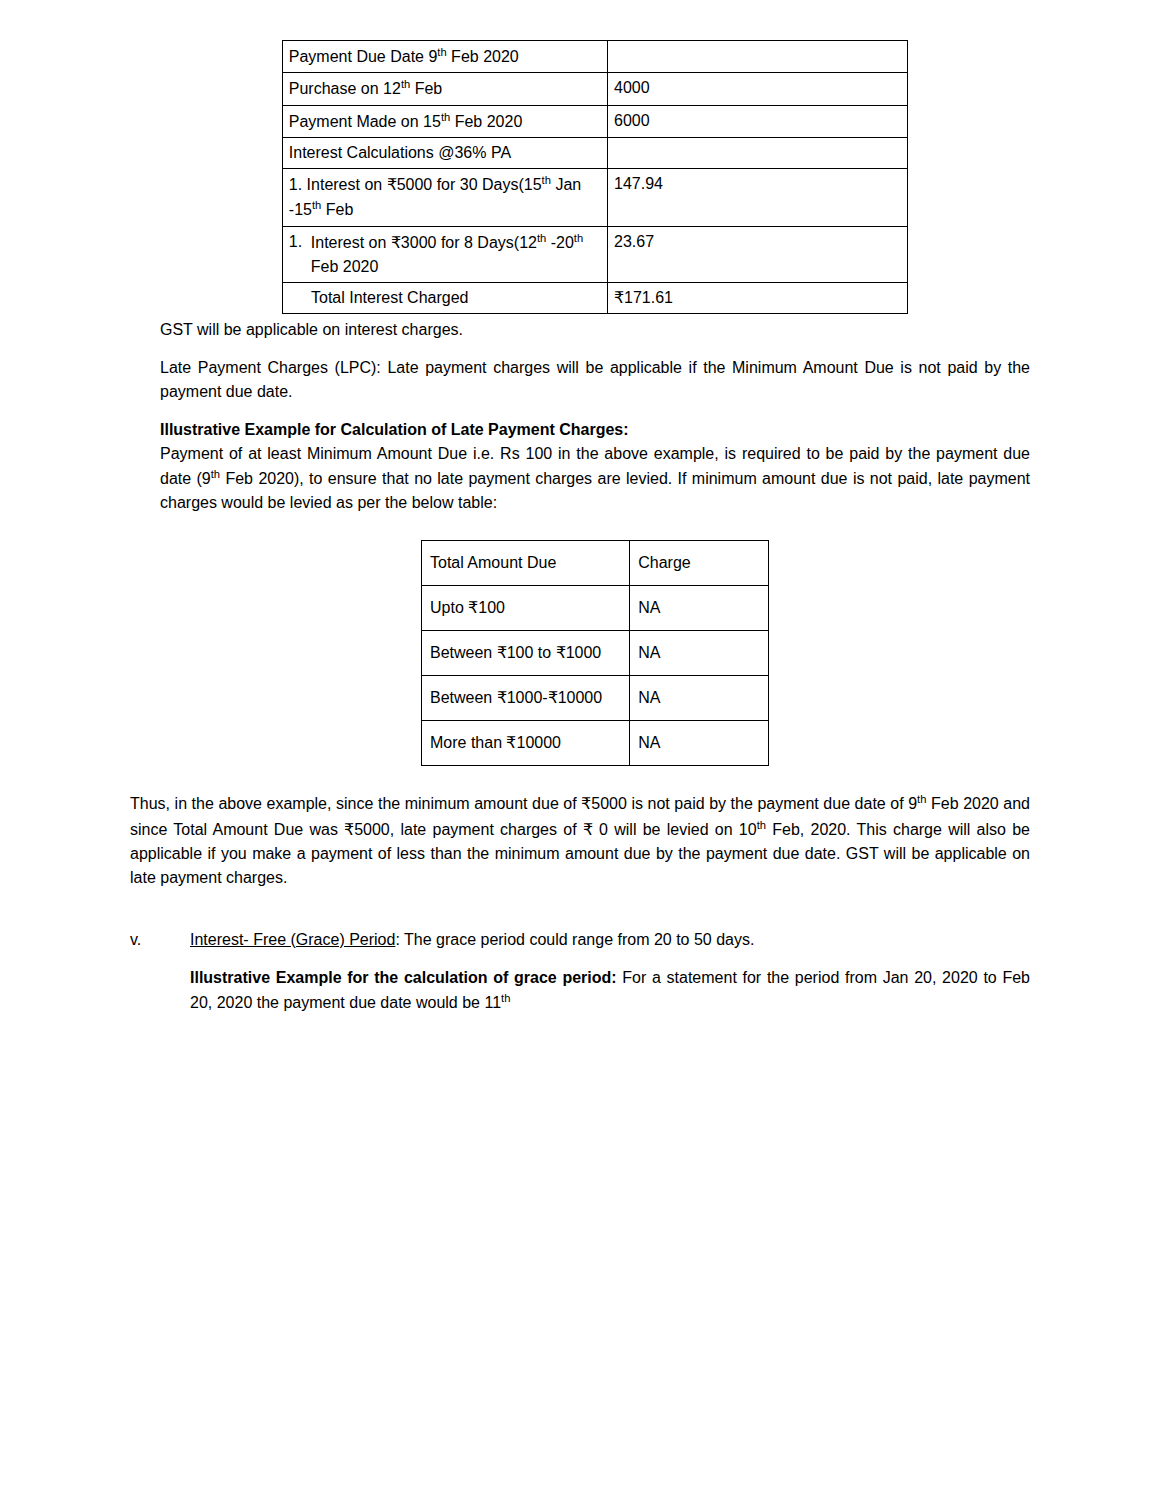| Payment Due Date 9 th Feb 2020 | |
| Purchase on 12 th Feb | 4000 |
| Payment Made on 15 th Feb 2020 | 6000 |
| Interest Calculations @36% PA | |
| 1. Interest on ₹5000 for 30 Days(15 th Jan -15 th Feb | 147.94 |
| 1. Interest on ₹3000 for 8 Days(12 th -20 th Feb 2020 | 23.67 |
| Total Interest Charged | ₹171.61 |
GST will be applicable on interest charges.
Late Payment Charges (LPC): Late payment charges will be applicable if the Minimum Amount Due is not paid by the payment due date.
Illustrative Example for Calculation of Late Payment Charges:
Payment of at least Minimum Amount Due i.e. Rs 100 in the above example, is required to be paid by the payment due date (9th Feb 2020), to ensure that no late payment charges are levied. If minimum amount due is not paid, late payment charges would be levied as per the below table:
| Total Amount Due | Charge |
| Upto ₹100 | NA |
| Between ₹100 to ₹1000 | NA |
| Between ₹1000-₹10000 | NA |
| More than ₹10000 | NA |
Thus, in the above example, since the minimum amount due of ₹5000 is not paid by the payment due date of 9th Feb 2020 and since Total Amount Due was ₹5000, late payment charges of ₹ 0 will be levied on 10th Feb, 2020. This charge will also be applicable if you make a payment of less than the minimum amount due by the payment due date. GST will be applicable on late payment charges.
v.
Interest- Free (Grace) Period: The grace period could range from 20 to 50 days.
Illustrative Example for the calculation of grace period: For a statement for the period from Jan 20, 2020 to Feb 20, 2020 the payment due date would be 11th